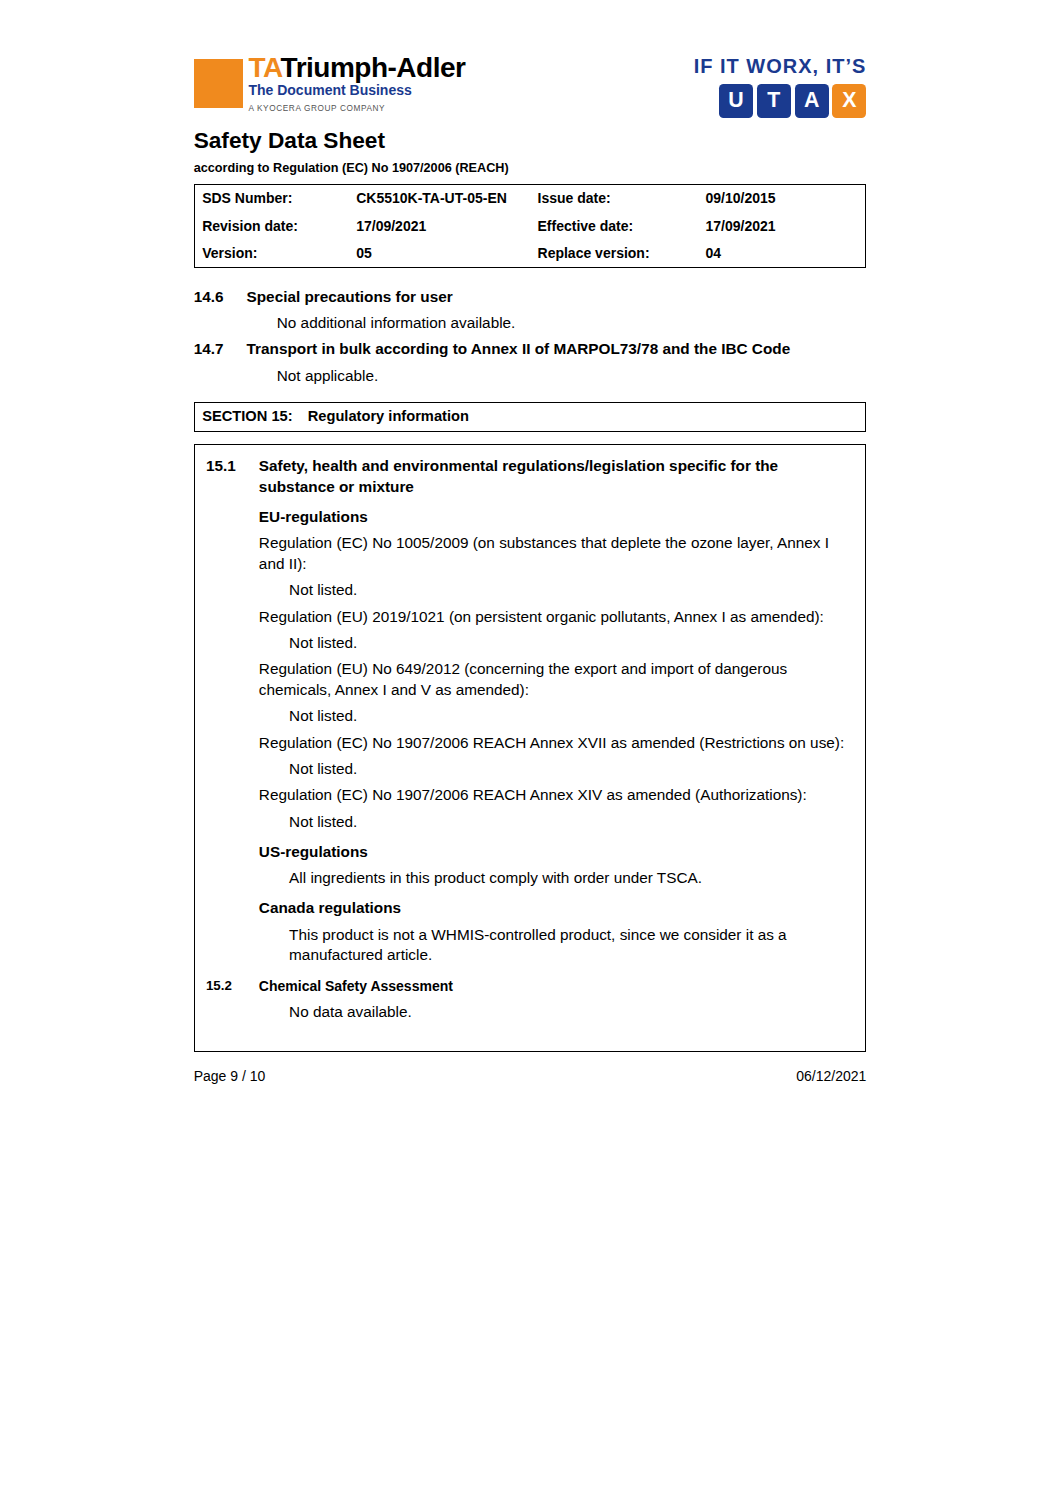TATriumph-Adler
The Document Business
A KYOCERA GROUP COMPANY
IF IT WORX, IT’S
UTAX
Safety Data Sheet
according to Regulation (EC) No 1907/2006 (REACH)
| SDS Number: | CK5510K-TA-UT-05-EN | Issue date: | 09/10/2015 |
| Revision date: | 17/09/2021 | Effective date: | 17/09/2021 |
| Version: | 05 | Replace version: | 04 |
14.6
Special precautions for user
No additional information available.
14.7
Transport in bulk according to Annex II of MARPOL73/78 and the IBC Code
Not applicable.
SECTION 15: Regulatory information
15.1
Safety, health and environmental regulations/legislation specific for the substance or mixture
EU-regulations
Regulation (EC) No 1005/2009 (on substances that deplete the ozone layer, Annex I and II):
Not listed.
Regulation (EU) 2019/1021 (on persistent organic pollutants, Annex I as amended):
Not listed.
Regulation (EU) No 649/2012 (concerning the export and import of dangerous chemicals, Annex I and V as amended):
Not listed.
Regulation (EC) No 1907/2006 REACH Annex XVII as amended (Restrictions on use):
Not listed.
Regulation (EC) No 1907/2006 REACH Annex XIV as amended (Authorizations):
Not listed.
US-regulations
All ingredients in this product comply with order under TSCA.
Canada regulations
This product is not a WHMIS-controlled product, since we consider it as a manufactured article.
15.2
Chemical Safety Assessment
No data available.
Page 9 / 10
06/12/2021